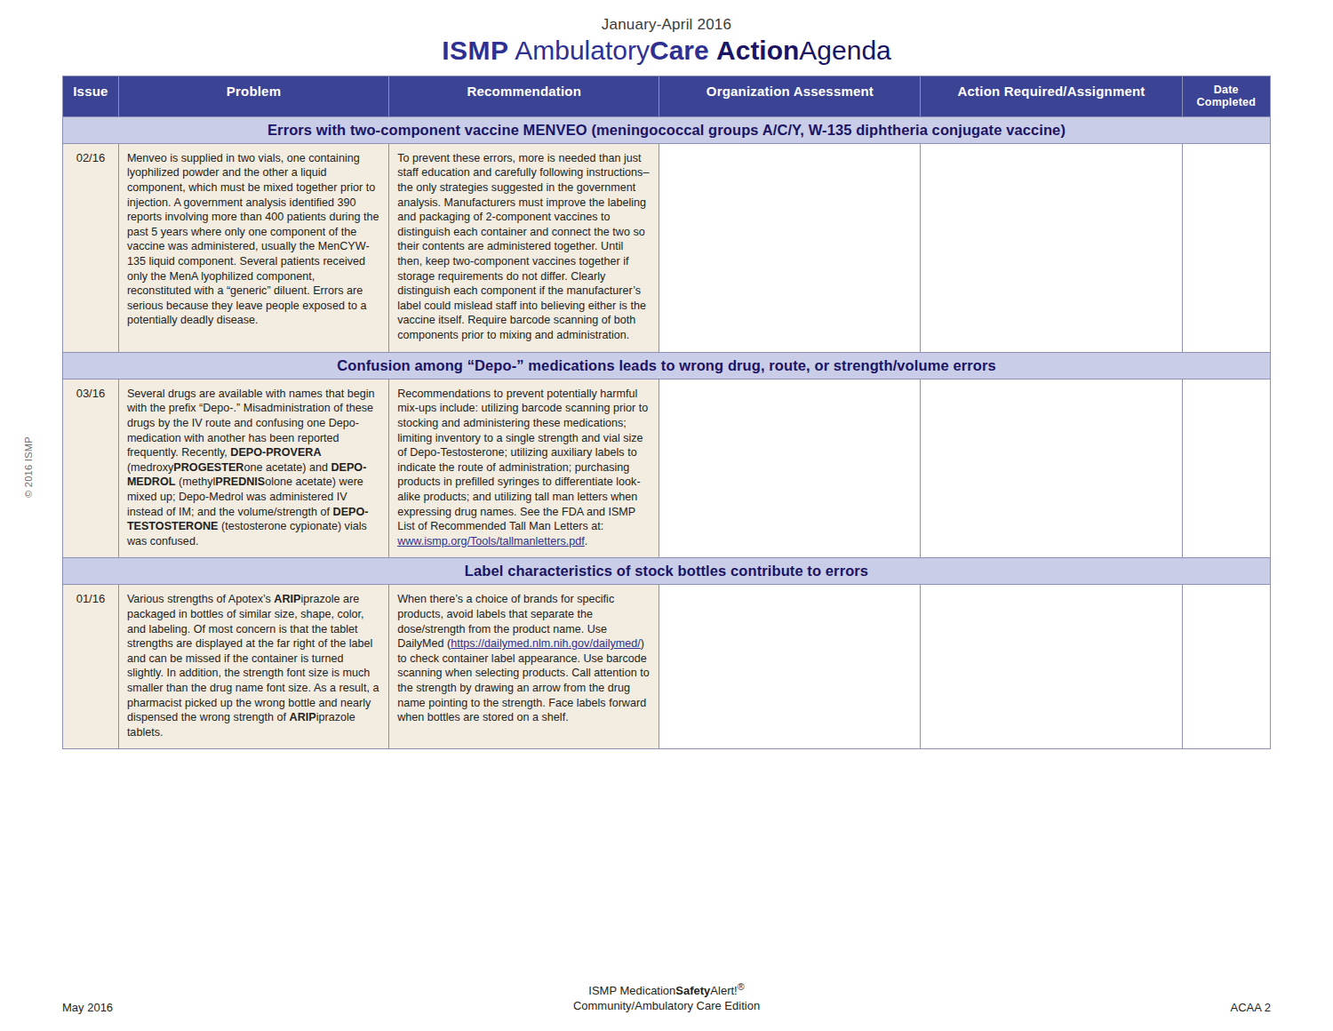© 2016 ISMP
January-April 2016
ISMP Ambulatory Care Action Agenda
| Issue | Problem | Recommendation | Organization Assessment | Action Required/Assignment | Date Completed |
| --- | --- | --- | --- | --- | --- |
| Errors with two-component vaccine MENVEO (meningococcal groups A/C/Y, W-135 diphtheria conjugate vaccine) |
| 02/16 | Menveo is supplied in two vials, one containing lyophilized powder and the other a liquid component, which must be mixed together prior to injection. A government analysis identified 390 reports involving more than 400 patients during the past 5 years where only one component of the vaccine was administered, usually the MenCYW-135 liquid component. Several patients received only the MenA lyophilized component, reconstituted with a “generic” diluent. Errors are serious because they leave people exposed to a potentially deadly disease. | To prevent these errors, more is needed than just staff education and carefully following instructions–the only strategies suggested in the government analysis. Manufacturers must improve the labeling and packaging of 2-component vaccines to distinguish each container and connect the two so their contents are administered together. Until then, keep two-component vaccines together if storage requirements do not differ. Clearly distinguish each component if the manufacturer’s label could mislead staff into believing either is the vaccine itself. Require barcode scanning of both components prior to mixing and administration. | | | |
| Confusion among “Depo-” medications leads to wrong drug, route, or strength/volume errors |
| 03/16 | Several drugs are available with names that begin with the prefix “Depo-.” Misadministration of these drugs by the IV route and confusing one Depo- medication with another has been reported frequently. Recently, DEPO-PROVERA (medroxy PROGESTER one acetate) and DEPO-MEDROL (methyl PREDNIS olone acetate) were mixed up; Depo-Medrol was administered IV instead of IM; and the volume/strength of DEPO-TESTOSTERONE (testosterone cypionate) vials was confused. | Recommendations to prevent potentially harmful mix-ups include: utilizing barcode scanning prior to stocking and administering these medications; limiting inventory to a single strength and vial size of Depo-Testosterone; utilizing auxiliary labels to indicate the route of administration; purchasing products in prefilled syringes to differentiate look-alike products; and utilizing tall man letters when expressing drug names. See the FDA and ISMP List of Recommended Tall Man Letters at: www.ismp.org/Tools/tallmanletters.pdf . | | | |
| Label characteristics of stock bottles contribute to errors |
| 01/16 | Various strengths of Apotex’s ARIP iprazole are packaged in bottles of similar size, shape, color, and labeling. Of most concern is that the tablet strengths are displayed at the far right of the label and can be missed if the container is turned slightly. In addition, the strength font size is much smaller than the drug name font size. As a result, a pharmacist picked up the wrong bottle and nearly dispensed the wrong strength of ARIP iprazole tablets. | When there’s a choice of brands for specific products, avoid labels that separate the dose/strength from the product name. Use DailyMed ( https://dailymed.nlm.nih.gov/dailymed/ ) to check container label appearance. Use barcode scanning when selecting products. Call attention to the strength by drawing an arrow from the drug name pointing to the strength. Face labels forward when bottles are stored on a shelf. | | | |
May 2016
ISMP MedicationSafety Alert!®
Community/Ambulatory Care Edition
ACAA 2